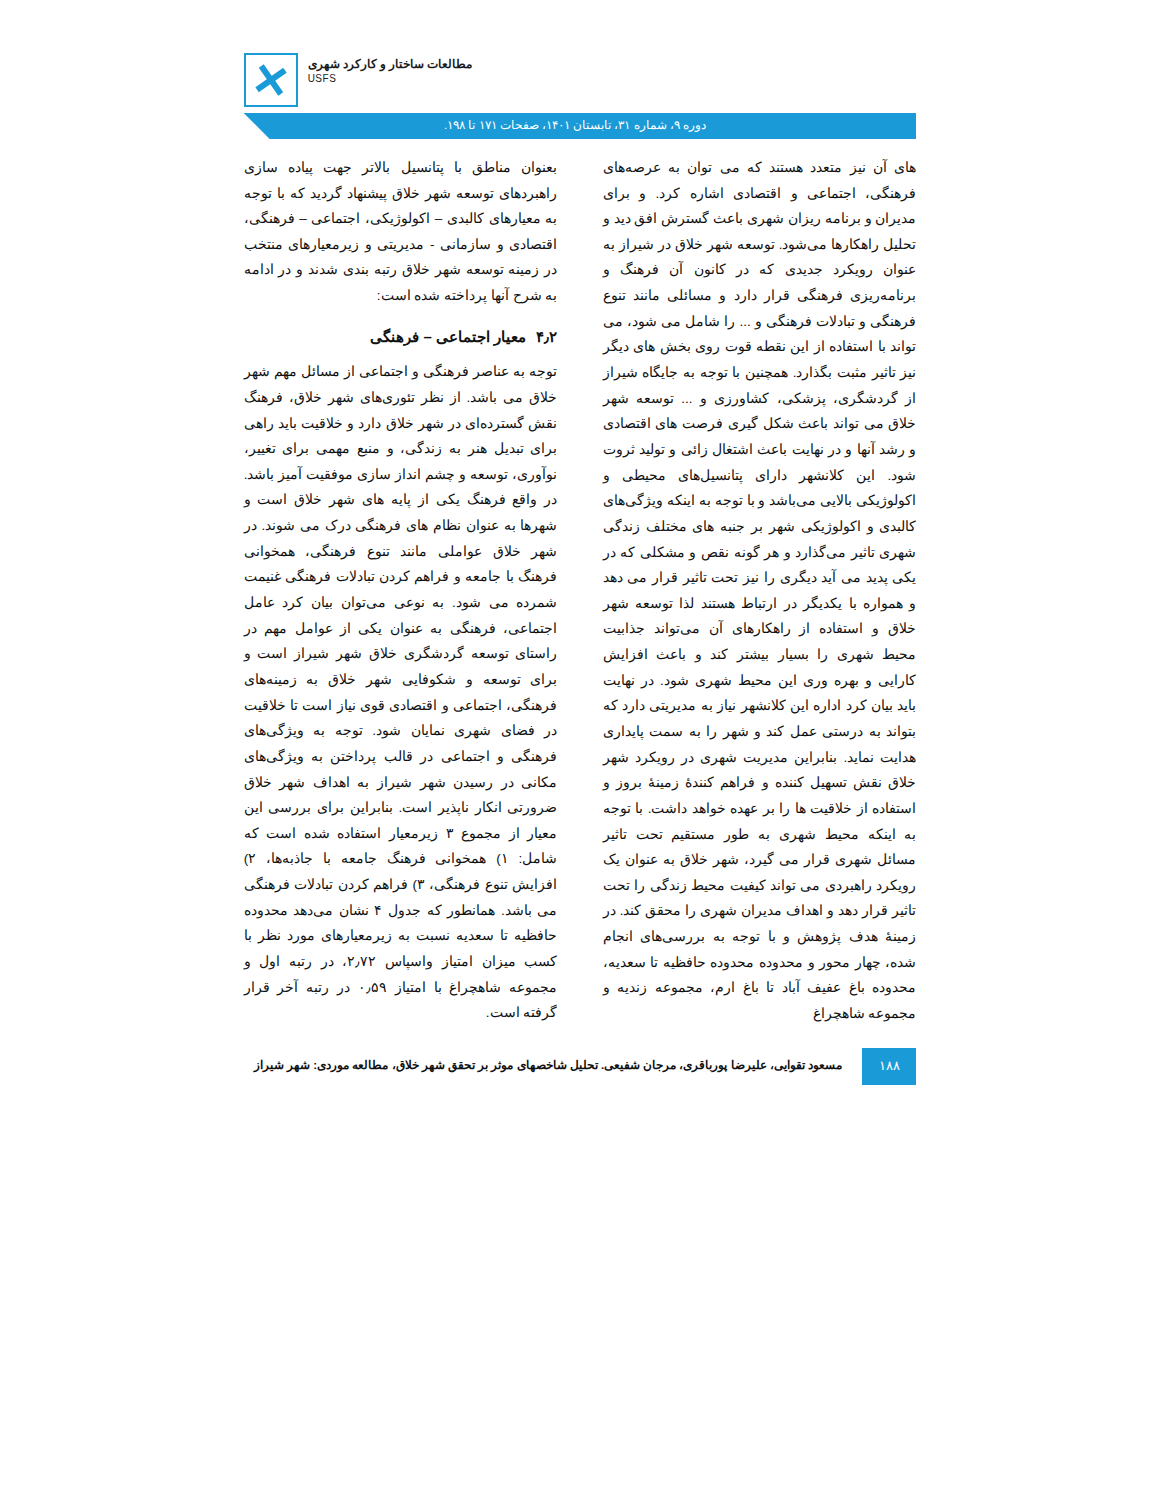مطالعات ساختار و کارکرد شهری
USFS
دوره ۹، شماره ۳۱، تابستان ۱۴۰۱، صفحات ۱۷۱ تا ۱۹۸.
های آن نیز متعدد هستند که می توان به عرصه‌های فرهنگی، اجتماعی و اقتصادی اشاره کرد. و برای مدیران و برنامه ریزان شهری باعث گسترش افق دید و تحلیل راهکارها می‌شود. توسعه شهر خلاق در شیراز به عنوان رویکرد جدیدی که در کانون آن فرهنگ و برنامه‌ریزی فرهنگی قرار دارد و مسائلی مانند تنوع فرهنگی و تبادلات فرهنگی و ... را شامل می شود، می تواند با استفاده از این نقطه قوت روی بخش های دیگر نیز تاثیر مثبت بگذارد. همچنین با توجه به جایگاه شیراز از گردشگری، پزشکی، کشاورزی و ... توسعه شهر خلاق می تواند باعث شکل گیری فرصت های اقتصادی و رشد آنها و در نهایت باعث اشتغال زائی و تولید ثروت شود. این کلانشهر دارای پتانسیل‌های محیطی و اکولوژیکی بالایی می‌باشد و با توجه به اینکه ویژگی‌های کالبدی و اکولوژیکی شهر بر جنبه های مختلف زندگی شهری تاثیر می‌گذارد و هر گونه نقص و مشکلی که در یکی پدید می آید دیگری را نیز تحت تاثیر قرار می دهد و همواره با یکدیگر در ارتباط هستند لذا توسعه شهر خلاق و استفاده از راهکارهای آن می‌تواند جذابیت محیط شهری را بسیار بیشتر کند و باعث افزایش کارایی و بهره وری این محیط شهری شود. در نهایت باید بیان کرد اداره این کلانشهر نیاز به مدیریتی دارد که بتواند به درستی عمل کند و شهر را به سمت پایداری هدایت نماید. بنابراین مدیریت شهری در رویکرد شهر خلاق نقش تسهیل کننده و فراهم کنندهٔ زمینهٔ بروز و استفاده از خلاقیت ها را بر عهده خواهد داشت. با توجه به اینکه محیط شهری به طور مستقیم تحت تاثیر مسائل شهری قرار می گیرد، شهر خلاق به عنوان یک رویکرد راهبردی می تواند کیفیت محیط زندگی را تحت تاثیر قرار دهد و اهداف مدیران شهری را محقق کند. در زمینهٔ هدف پژوهش و با توجه به بررسی‌های انجام شده، چهار محور و محدوده محدوده حافظیه تا سعدیه، محدوده باغ عفیف آباد تا باغ ارم، مجموعه زندیه و مجموعه شاهچراغ
بعنوان مناطق با پتانسیل بالاتر جهت پیاده سازی راهبردهای توسعه شهر خلاق پیشنهاد گردید که با توجه به معیارهای کالبدی – اکولوژیکی، اجتماعی – فرهنگی، اقتصادی و سازمانی - مدیریتی و زیرمعیارهای منتخب در زمینه توسعه شهر خلاق رتبه بندی شدند و در ادامه به شرح آنها پرداخته شده است:
۴٫۲ معیار اجتماعی – فرهنگی
توجه به عناصر فرهنگی و اجتماعی از مسائل مهم شهر خلاق می باشد. از نظر تئوری‌های شهر خلاق، فرهنگ نقش گسترده‌ای در شهر خلاق دارد و خلاقیت باید راهی برای تبدیل هنر به زندگی، و منبع مهمی برای تغییر، نوآوری، توسعه و چشم انداز سازی موفقیت آمیز باشد. در واقع فرهنگ یکی از پایه های شهر خلاق است و شهرها به عنوان نظام های فرهنگی درک می شوند. در شهر خلاق عواملی مانند تنوع فرهنگی، همخوانی فرهنگ با جامعه و فراهم کردن تبادلات فرهنگی غنیمت شمرده می شود. به نوعی می‌توان بیان کرد عامل اجتماعی، فرهنگی به عنوان یکی از عوامل مهم در راستای توسعه گردشگری خلاق شهر شیراز است و برای توسعه و شکوفایی شهر خلاق به زمینه‌های فرهنگی، اجتماعی و اقتصادی قوی نیاز است تا خلاقیت در فضای شهری نمایان شود. توجه به ویژگی‌های فرهنگی و اجتماعی در قالب پرداختن به ویژگی‌های مکانی در رسیدن شهر شیراز به اهداف شهر خلاق ضرورتی انکار ناپذیر است. بنابراین برای بررسی این معیار از مجموع ۳ زیرمعیار استفاده شده است که شامل: ۱) همخوانی فرهنگ جامعه با جاذبه‌ها، ۲) افزایش تنوع فرهنگی، ۳) فراهم کردن تبادلات فرهنگی می باشد. همانطور که جدول ۴ نشان می‌دهد محدوده حافظیه تا سعدیه نسبت به زیرمعیارهای مورد نظر با کسب میزان امتیاز واسپاس ۲٫۷۲، در رتبه اول و مجموعه شاهچراغ با امتیاز ۰٫۵۹ در رتبه آخر قرار گرفته است.
۱۸۸
مسعود تقوایی، علیرضا پورباقری، مرجان شفیعی. تحلیل شاخصهای موثر بر تحقق شهر خلاق، مطالعه موردی: شهر شیراز